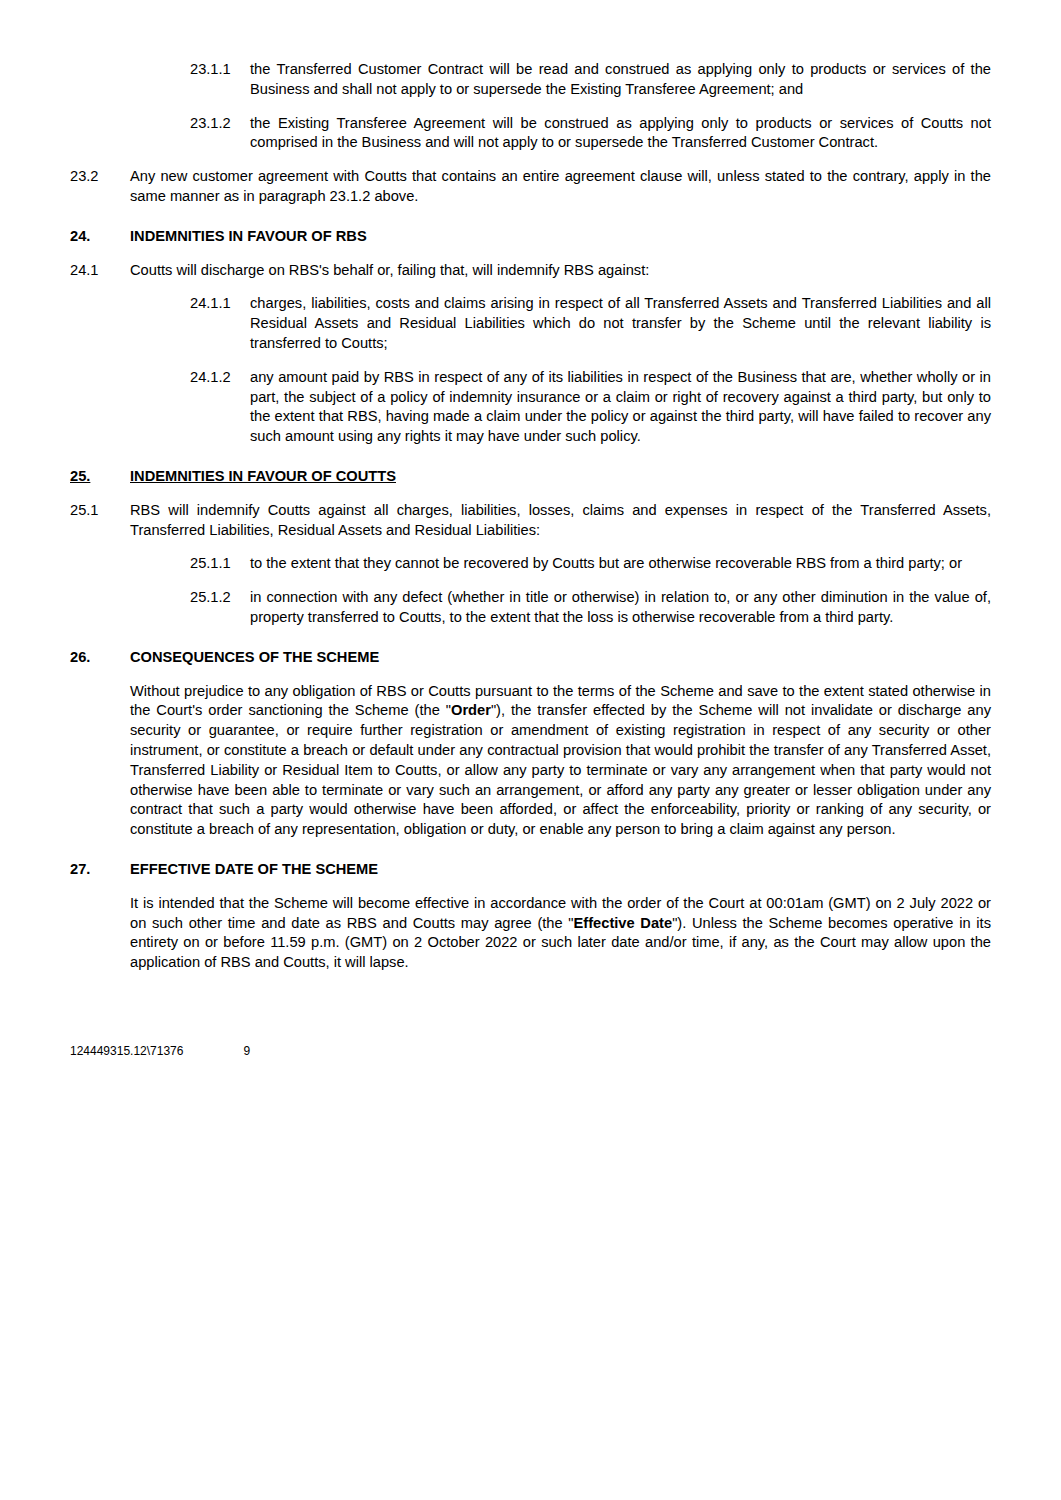23.1.1
the Transferred Customer Contract will be read and construed as applying only to products or services of the Business and shall not apply to or supersede the Existing Transferee Agreement; and
23.1.2
the Existing Transferee Agreement will be construed as applying only to products or services of Coutts not comprised in the Business and will not apply to or supersede the Transferred Customer Contract.
23.2
Any new customer agreement with Coutts that contains an entire agreement clause will, unless stated to the contrary, apply in the same manner as in paragraph 23.1.2 above.
24.
INDEMNITIES IN FAVOUR OF RBS
24.1
Coutts will discharge on RBS's behalf or, failing that, will indemnify RBS against:
24.1.1
charges, liabilities, costs and claims arising in respect of all Transferred Assets and Transferred Liabilities and all Residual Assets and Residual Liabilities which do not transfer by the Scheme until the relevant liability is transferred to Coutts;
24.1.2
any amount paid by RBS in respect of any of its liabilities in respect of the Business that are, whether wholly or in part, the subject of a policy of indemnity insurance or a claim or right of recovery against a third party, but only to the extent that RBS, having made a claim under the policy or against the third party, will have failed to recover any such amount using any rights it may have under such policy.
25.
INDEMNITIES IN FAVOUR OF COUTTS
25.1
RBS will indemnify Coutts against all charges, liabilities, losses, claims and expenses in respect of the Transferred Assets, Transferred Liabilities, Residual Assets and Residual Liabilities:
25.1.1
to the extent that they cannot be recovered by Coutts but are otherwise recoverable RBS from a third party; or
25.1.2
in connection with any defect (whether in title or otherwise) in relation to, or any other diminution in the value of, property transferred to Coutts, to the extent that the loss is otherwise recoverable from a third party.
26.
CONSEQUENCES OF THE SCHEME
Without prejudice to any obligation of RBS or Coutts pursuant to the terms of the Scheme and save to the extent stated otherwise in the Court's order sanctioning the Scheme (the "Order"), the transfer effected by the Scheme will not invalidate or discharge any security or guarantee, or require further registration or amendment of existing registration in respect of any security or other instrument, or constitute a breach or default under any contractual provision that would prohibit the transfer of any Transferred Asset, Transferred Liability or Residual Item to Coutts, or allow any party to terminate or vary any arrangement when that party would not otherwise have been able to terminate or vary such an arrangement, or afford any party any greater or lesser obligation under any contract that such a party would otherwise have been afforded, or affect the enforceability, priority or ranking of any security, or constitute a breach of any representation, obligation or duty, or enable any person to bring a claim against any person.
27.
EFFECTIVE DATE OF THE SCHEME
It is intended that the Scheme will become effective in accordance with the order of the Court at 00:01am (GMT) on 2 July 2022 or on such other time and date as RBS and Coutts may agree (the "Effective Date"). Unless the Scheme becomes operative in its entirety on or before 11.59 p.m. (GMT) on 2 October 2022 or such later date and/or time, if any, as the Court may allow upon the application of RBS and Coutts, it will lapse.
124449315.12\71376
9